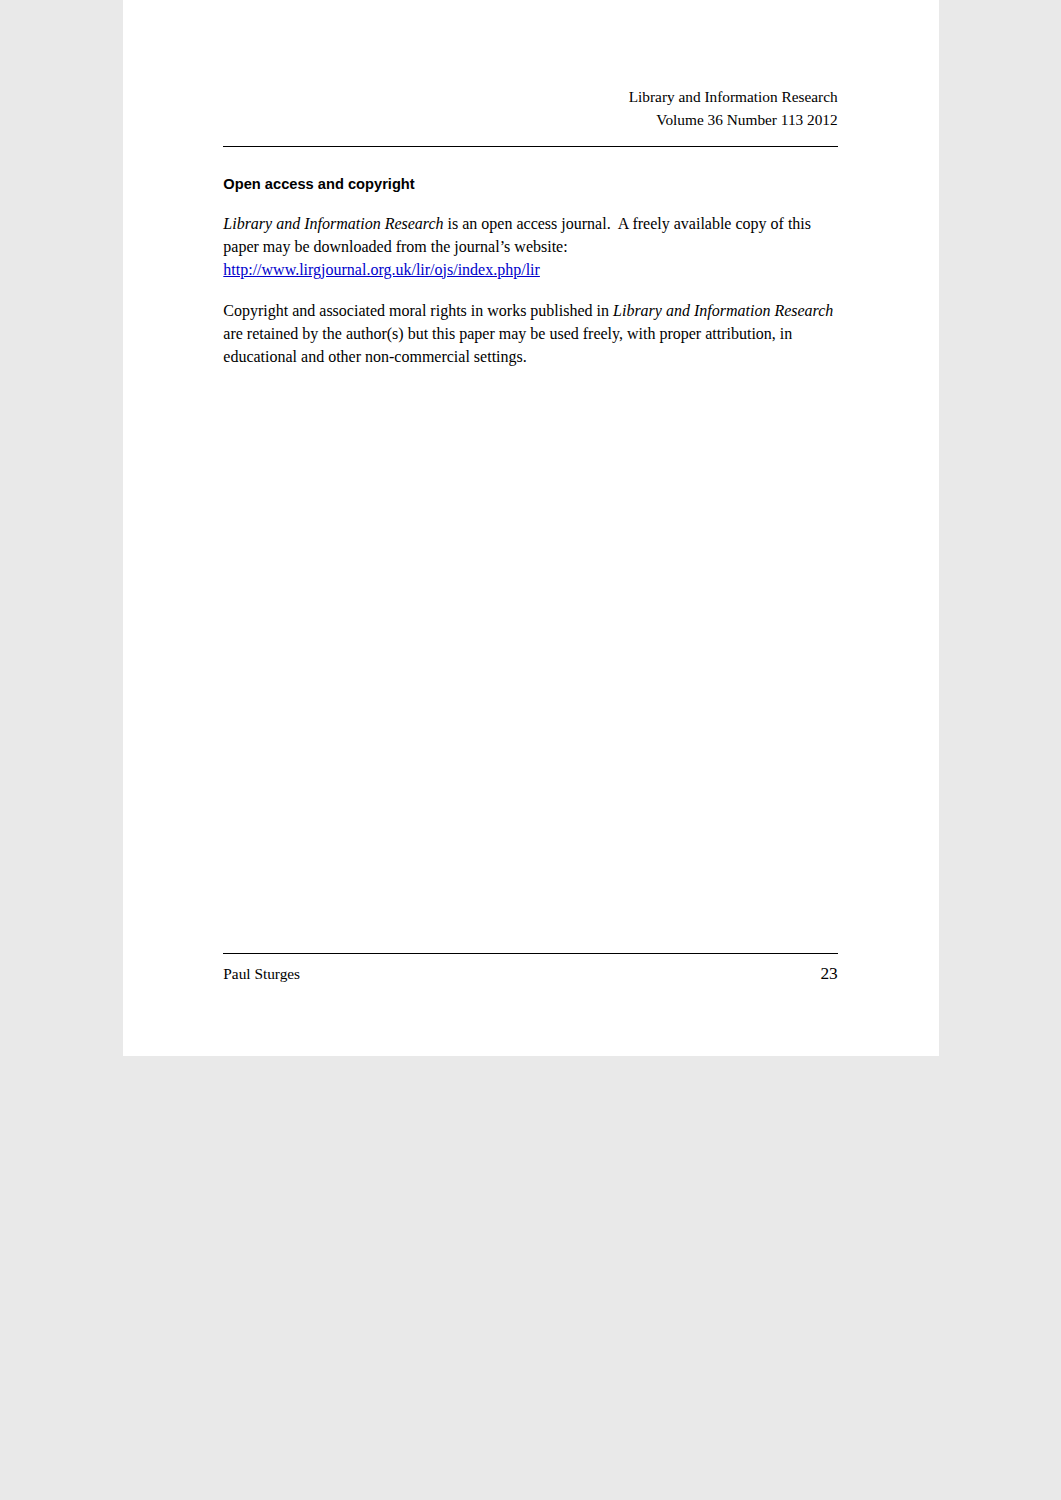Library and Information Research Volume 36 Number 113 2012
Open access and copyright
Library and Information Research is an open access journal. A freely available copy of this paper may be downloaded from the journal’s website:
http://www.lirgjournal.org.uk/lir/ojs/index.php/lir
Copyright and associated moral rights in works published in Library and Information Research are retained by the author(s) but this paper may be used freely, with proper attribution, in educational and other non-commercial settings.
Paul Sturges 23